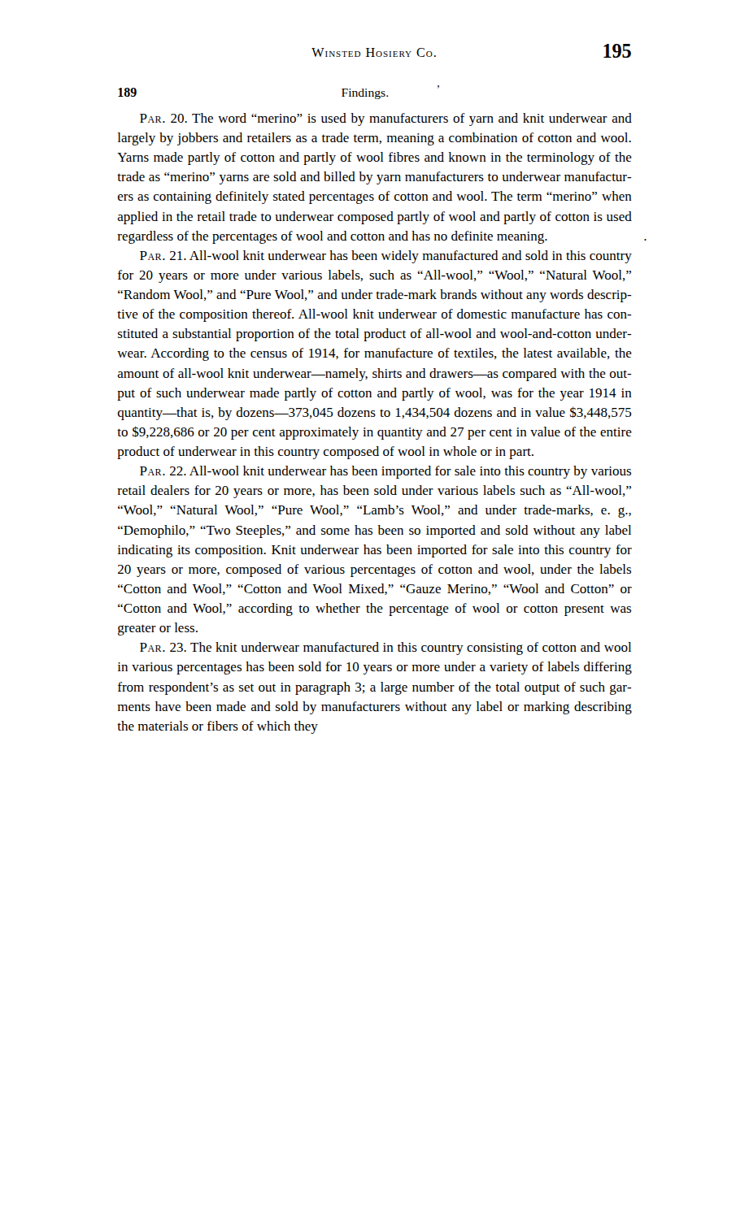Winsted Hosiery Co. 195
189 Findings. ’
Par. 20. The word “merino” is used by manufacturers of yarn and knit underwear and largely by jobbers and retailers as a trade term, meaning a combination of cotton and wool. Yarns made partly of cotton and partly of wool fibres and known in the terminology of the trade as “merino” yarns are sold and billed by yarn manufacturers to underwear manufacturers as containing definitely stated percentages of cotton and wool. The term “merino” when applied in the retail trade to underwear composed partly of wool and partly of cotton is used regardless of the percentages of wool and cotton and has no definite meaning..
Par. 21. All-wool knit underwear has been widely manufactured and sold in this country for 20 years or more under various labels, such as “All-wool,” “Wool,” “Natural Wool,” “Random Wool,” and “Pure Wool,” and under trade-mark brands without any words descriptive of the composition thereof. All-wool knit underwear of domestic manufacture has constituted a substantial proportion of the total product of all-wool and wool-and-cotton underwear. According to the census of 1914, for manufacture of textiles, the latest available, the amount of all-wool knit underwear—namely, shirts and drawers—as compared with the output of such underwear made partly of cotton and partly of wool, was for the year 1914 in quantity—that is, by dozens—373,045 dozens to 1,434,504 dozens and in value $3,448,575 to $9,228,686 or 20 per cent approximately in quantity and 27 per cent in value of the entire product of underwear in this country composed of wool in whole or in part.
Par. 22. All-wool knit underwear has been imported for sale into this country by various retail dealers for 20 years or more, has been sold under various labels such as “All-wool,” “Wool,” “Natural Wool,” “Pure Wool,” “Lamb’s Wool,” and under trade-marks, e. g., “Demophilo,” “Two Steeples,” and some has been so imported and sold without any label indicating its composition. Knit underwear has been imported for sale into this country for 20 years or more, composed of various percentages of cotton and wool, under the labels “Cotton and Wool,” “Cotton and Wool Mixed,” “Gauze Merino,” “Wool and Cotton” or “Cotton and Wool,” according to whether the percentage of wool or cotton present was greater or less.
Par. 23. The knit underwear manufactured in this country consisting of cotton and wool in various percentages has been sold for 10 years or more under a variety of labels differing from respondent’s as set out in paragraph 3; a large number of the total output of such garments have been made and sold by manufacturers without any label or marking describing the materials or fibers of which they